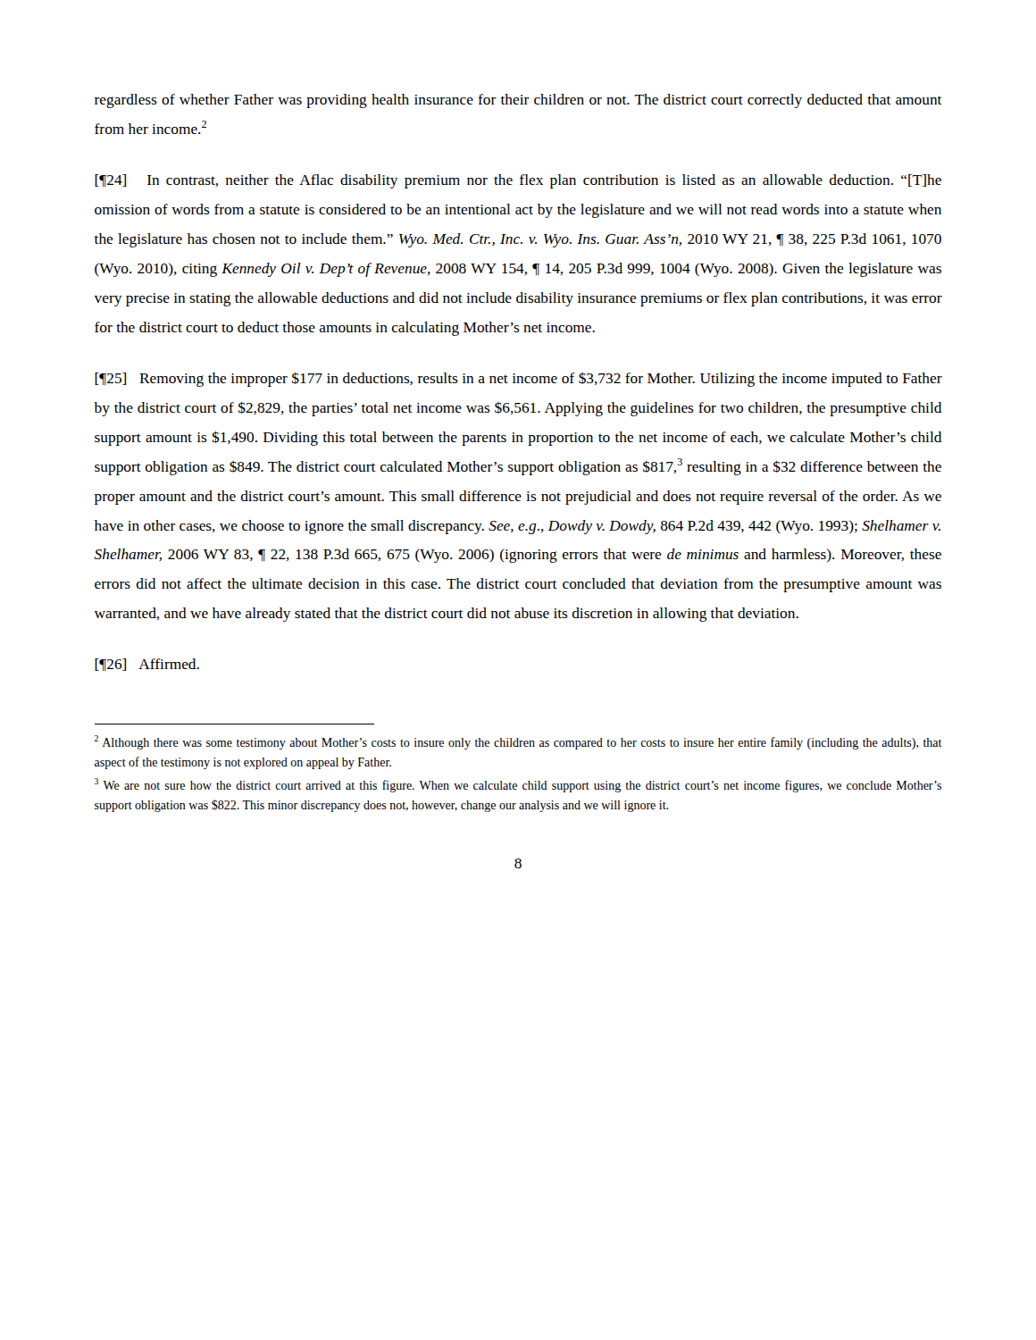regardless of whether Father was providing health insurance for their children or not. The district court correctly deducted that amount from her income.2
[¶24] In contrast, neither the Aflac disability premium nor the flex plan contribution is listed as an allowable deduction. “[T]he omission of words from a statute is considered to be an intentional act by the legislature and we will not read words into a statute when the legislature has chosen not to include them.” Wyo. Med. Ctr., Inc. v. Wyo. Ins. Guar. Ass’n, 2010 WY 21, ¶ 38, 225 P.3d 1061, 1070 (Wyo. 2010), citing Kennedy Oil v. Dep’t of Revenue, 2008 WY 154, ¶ 14, 205 P.3d 999, 1004 (Wyo. 2008). Given the legislature was very precise in stating the allowable deductions and did not include disability insurance premiums or flex plan contributions, it was error for the district court to deduct those amounts in calculating Mother’s net income.
[¶25] Removing the improper $177 in deductions, results in a net income of $3,732 for Mother. Utilizing the income imputed to Father by the district court of $2,829, the parties’ total net income was $6,561. Applying the guidelines for two children, the presumptive child support amount is $1,490. Dividing this total between the parents in proportion to the net income of each, we calculate Mother’s child support obligation as $849. The district court calculated Mother’s support obligation as $817,3 resulting in a $32 difference between the proper amount and the district court’s amount. This small difference is not prejudicial and does not require reversal of the order. As we have in other cases, we choose to ignore the small discrepancy. See, e.g., Dowdy v. Dowdy, 864 P.2d 439, 442 (Wyo. 1993); Shelhamer v. Shelhamer, 2006 WY 83, ¶ 22, 138 P.3d 665, 675 (Wyo. 2006) (ignoring errors that were de minimus and harmless). Moreover, these errors did not affect the ultimate decision in this case. The district court concluded that deviation from the presumptive amount was warranted, and we have already stated that the district court did not abuse its discretion in allowing that deviation.
[¶26] Affirmed.
2 Although there was some testimony about Mother’s costs to insure only the children as compared to her costs to insure her entire family (including the adults), that aspect of the testimony is not explored on appeal by Father.
3 We are not sure how the district court arrived at this figure. When we calculate child support using the district court’s net income figures, we conclude Mother’s support obligation was $822. This minor discrepancy does not, however, change our analysis and we will ignore it.
8